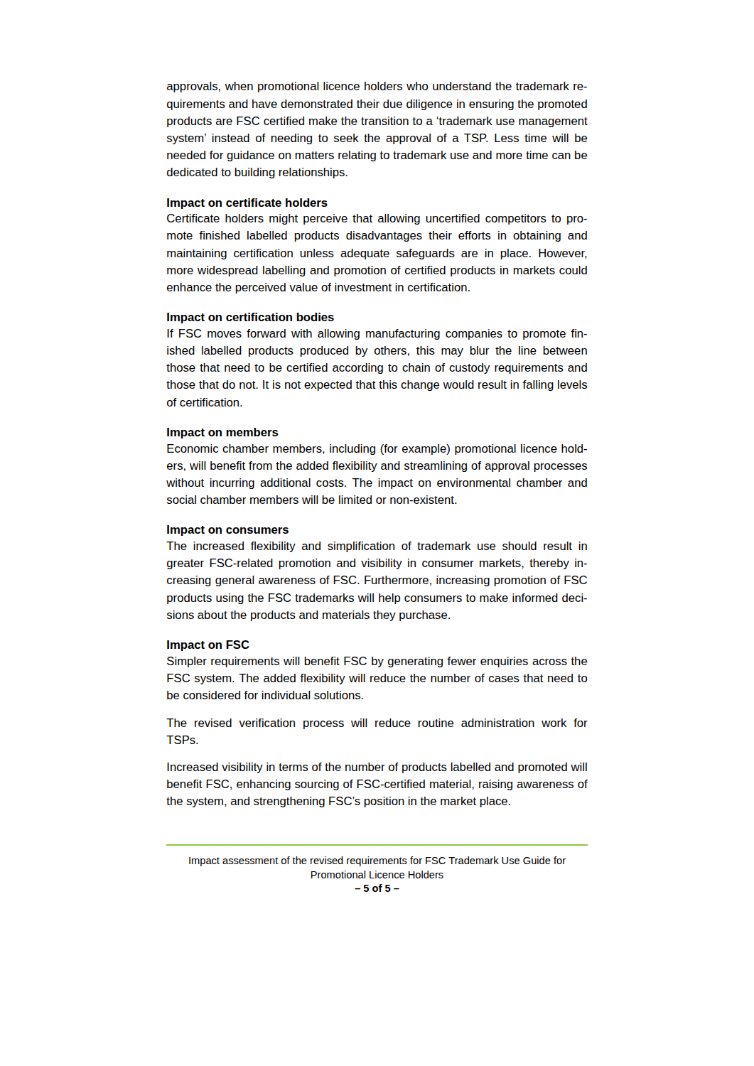approvals, when promotional licence holders who understand the trademark requirements and have demonstrated their due diligence in ensuring the promoted products are FSC certified make the transition to a ‘trademark use management system’ instead of needing to seek the approval of a TSP. Less time will be needed for guidance on matters relating to trademark use and more time can be dedicated to building relationships.
Impact on certificate holders
Certificate holders might perceive that allowing uncertified competitors to promote finished labelled products disadvantages their efforts in obtaining and maintaining certification unless adequate safeguards are in place. However, more widespread labelling and promotion of certified products in markets could enhance the perceived value of investment in certification.
Impact on certification bodies
If FSC moves forward with allowing manufacturing companies to promote finished labelled products produced by others, this may blur the line between those that need to be certified according to chain of custody requirements and those that do not. It is not expected that this change would result in falling levels of certification.
Impact on members
Economic chamber members, including (for example) promotional licence holders, will benefit from the added flexibility and streamlining of approval processes without incurring additional costs. The impact on environmental chamber and social chamber members will be limited or non-existent.
Impact on consumers
The increased flexibility and simplification of trademark use should result in greater FSC-related promotion and visibility in consumer markets, thereby increasing general awareness of FSC. Furthermore, increasing promotion of FSC products using the FSC trademarks will help consumers to make informed decisions about the products and materials they purchase.
Impact on FSC
Simpler requirements will benefit FSC by generating fewer enquiries across the FSC system. The added flexibility will reduce the number of cases that need to be considered for individual solutions.
The revised verification process will reduce routine administration work for TSPs.
Increased visibility in terms of the number of products labelled and promoted will benefit FSC, enhancing sourcing of FSC-certified material, raising awareness of the system, and strengthening FSC’s position in the market place.
Impact assessment of the revised requirements for FSC Trademark Use Guide for Promotional Licence Holders
– 5 of 5 –